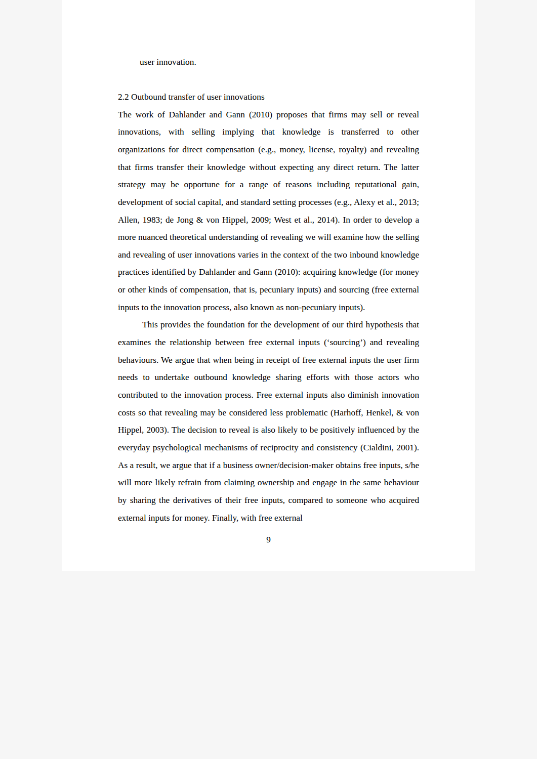user innovation.
2.2 Outbound transfer of user innovations
The work of Dahlander and Gann (2010) proposes that firms may sell or reveal innovations, with selling implying that knowledge is transferred to other organizations for direct compensation (e.g., money, license, royalty) and revealing that firms transfer their knowledge without expecting any direct return. The latter strategy may be opportune for a range of reasons including reputational gain, development of social capital, and standard setting processes (e.g., Alexy et al., 2013; Allen, 1983; de Jong & von Hippel, 2009; West et al., 2014). In order to develop a more nuanced theoretical understanding of revealing we will examine how the selling and revealing of user innovations varies in the context of the two inbound knowledge practices identified by Dahlander and Gann (2010): acquiring knowledge (for money or other kinds of compensation, that is, pecuniary inputs) and sourcing (free external inputs to the innovation process, also known as non-pecuniary inputs).
This provides the foundation for the development of our third hypothesis that examines the relationship between free external inputs (‘sourcing’) and revealing behaviours. We argue that when being in receipt of free external inputs the user firm needs to undertake outbound knowledge sharing efforts with those actors who contributed to the innovation process. Free external inputs also diminish innovation costs so that revealing may be considered less problematic (Harhoff, Henkel, & von Hippel, 2003). The decision to reveal is also likely to be positively influenced by the everyday psychological mechanisms of reciprocity and consistency (Cialdini, 2001). As a result, we argue that if a business owner/decision-maker obtains free inputs, s/he will more likely refrain from claiming ownership and engage in the same behaviour by sharing the derivatives of their free inputs, compared to someone who acquired external inputs for money. Finally, with free external
9